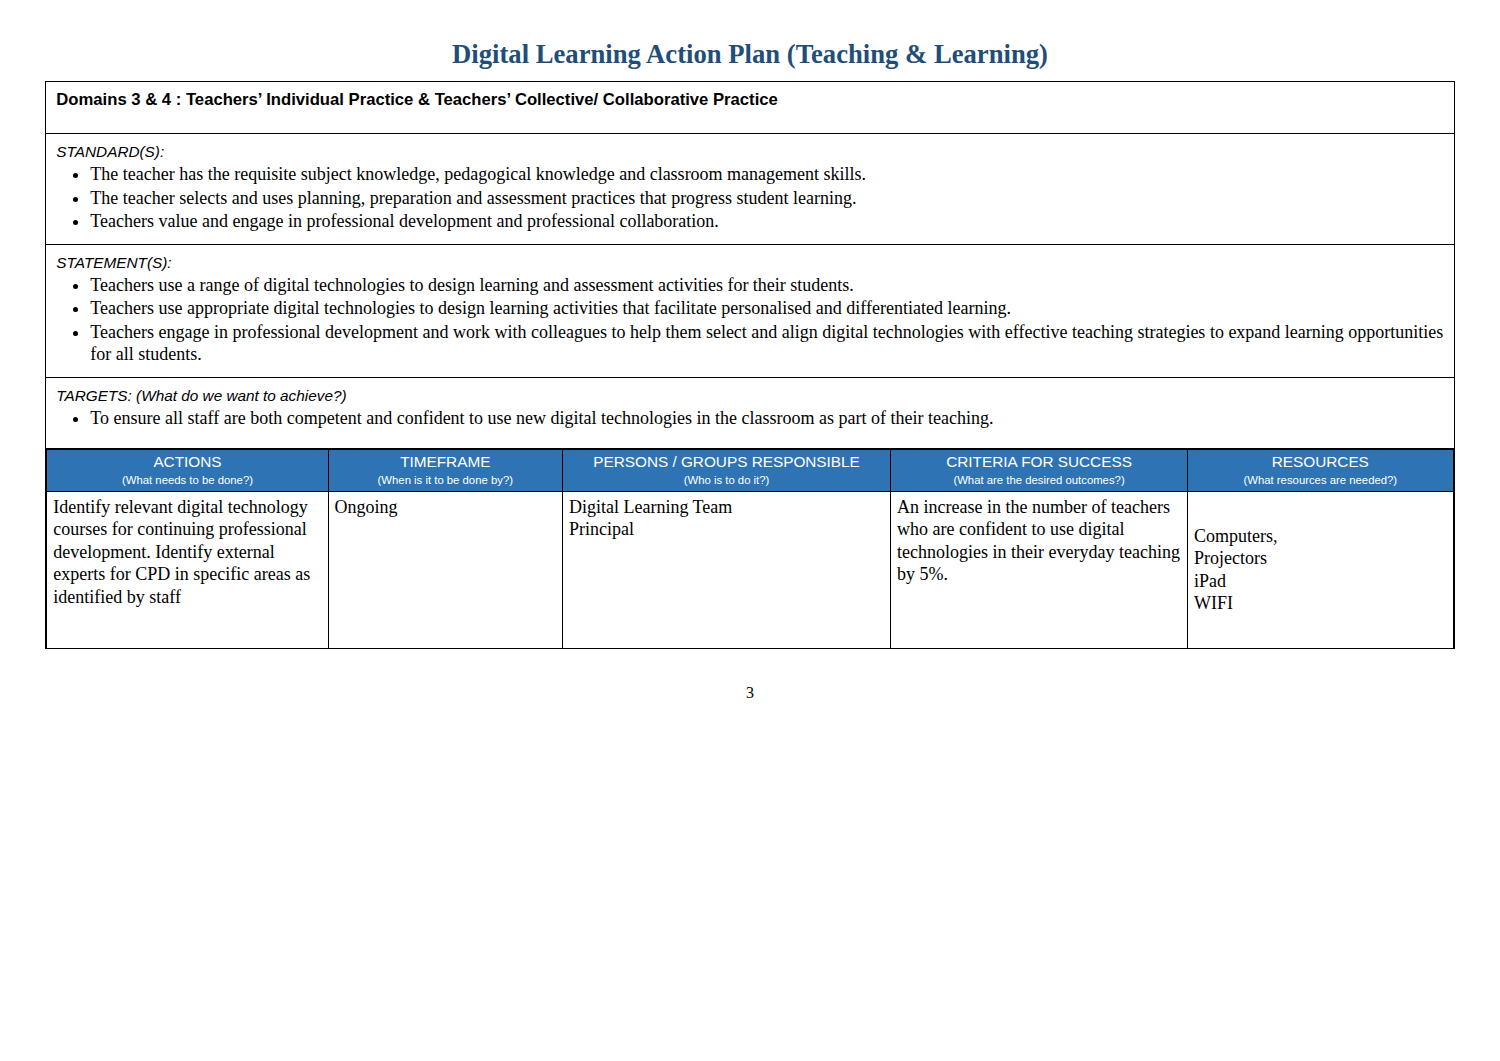Digital Learning Action Plan (Teaching & Learning)
Domains 3 & 4 : Teachers’ Individual Practice & Teachers’ Collective/ Collaborative Practice
STANDARD(S):
The teacher has the requisite subject knowledge, pedagogical knowledge and classroom management skills.
The teacher selects and uses planning, preparation and assessment practices that progress student learning.
Teachers value and engage in professional development and professional collaboration.
STATEMENT(S):
Teachers use a range of digital technologies to design learning and assessment activities for their students.
Teachers use appropriate digital technologies to design learning activities that facilitate personalised and differentiated learning.
Teachers engage in professional development and work with colleagues to help them select and align digital technologies with effective teaching strategies to expand learning opportunities for all students.
TARGETS: (What do we want to achieve?)
To ensure all staff are both competent and confident to use new digital technologies in the classroom as part of their teaching.
| ACTIONS (What needs to be done?) | TIMEFRAME (When is it to be done by?) | PERSONS / GROUPS RESPONSIBLE (Who is to do it?) | CRITERIA FOR SUCCESS (What are the desired outcomes?) | RESOURCES (What resources are needed?) |
| --- | --- | --- | --- | --- |
| Identify relevant digital technology courses for continuing professional development. Identify external experts for CPD in specific areas as identified by staff | Ongoing | Digital Learning Team Principal | An increase in the number of teachers who are confident to use digital technologies in their everyday teaching by 5%. | Computers, Projectors iPad WIFI |
3